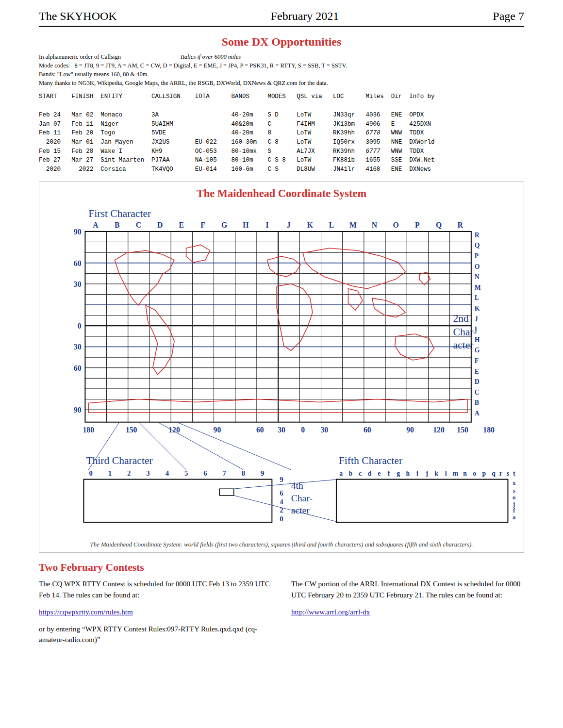The SKYHOOK February 2021 Page 7
Some DX Opportunities
In alphanumeric order of Callsign Italics if over 6000 miles
Mode codes: 8 = JT8, 9 = JT9, A = AM, C = CW, D = Digital, E = EME, J = JP4, P = PSK31, R = RTTY, S = SSB, T = SSTV.
Bands: "Low" usually means 160, 80 & 40m.
Many thanks to NG3K, Wikipedia, Google Maps, the ARRL, the RSGB, DXWorld, DXNews & QRZ.com for the data.
START    FINISH  ENTITY        CALLSIGN    IOTA      BANDS     MODES   QSL via   LOC      Miles  Dir  Info by

Feb 24   Mar 02  Monaco        3A                    40-20m    S D     LoTW      JN33qr   4036   ENE  OPDX
Jan 07   Feb 11  Niger         5UAIHM                40&20m    C       F4IHM     JK13bm   4906   E    425DXN
Feb 11   Feb 20  Togo          5VDE                  40-20m    8       LoTW      RK39hh   6778   WNW  TDDX
  2020   Mar 01  Jan Mayen     JX2US       EU-022    160-30m   C 8     LoTW      IQ50rx   3095   NNE  DXWorld
Feb 15   Feb 28  Wake I        KH9         OC-053    80-10mk   S       AL7JX     RK39hh   6777   WNW  TDDX
Feb 27   Mar 27  Sint Maarten  PJ7AA       NA-105    80-10m    C S 8   LoTW      FK881b   1655   SSE  DXW.Net
  2020     2022  Corsica       TK4VQO      EU-014    160-6m    C S     DL8UW     JN41lr   4168   ENE  DXNews
The Maidenhead Coordinate System
First Character 2nd Char- acter ABC DEF GHI JKL MNO PQR 90 60 30 0 30 60 90 R Q P O N M L K J I H G F E D C B A 180 150 120 90 60 30 0 30 60 90 120 150 180 Third Character 012 345 678 9 9 6 4 2 0 4th Char- acter Fifth Character abc def ghi jkl mno pqr st x s o j f a
The Maidenhead Coordinate System: world fields (first two characters), squares (third and fourth characters) and subsquares (fifth and sixth characters).
Two February Contests
The CQ WPX RTTY Contest is scheduled for 0000 UTC Feb 13 to 2359 UTC Feb 14. The rules can be found at:
https://cqwpxrtty.com/rules.htm
or by entering “WPX RTTY Contest Rules:097-RTTY Rules.qxd.qxd (cq-amateur-radio.com)”
The CW portion of the ARRL International DX Contest is scheduled for 0000 UTC February 20 to 2359 UTC February 21. The rules can be found at:
http://www.arrl.org/arrl-dx